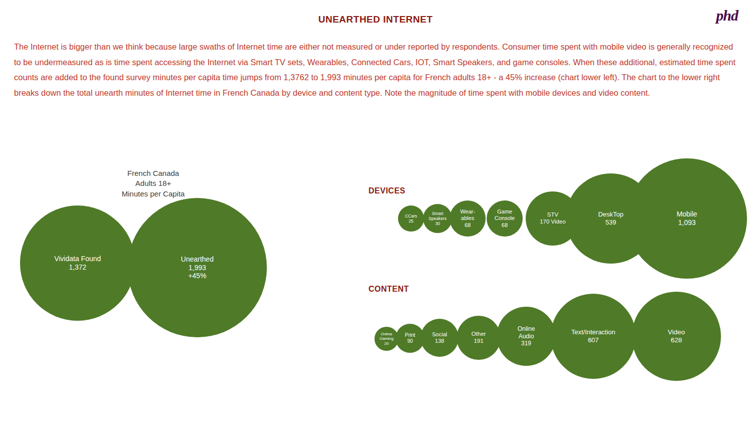phd
UNEARTHED INTERNET
The Internet is bigger than we think because large swaths of Internet time are either not measured or under reported by respondents. Consumer time spent with mobile video is generally recognized to be undermeasured as is time spent accessing the Internet via Smart TV sets, Wearables, Connected Cars, IOT, Smart Speakers, and game consoles. When these additional, estimated time spent counts are added to the found survey minutes per capita time jumps from 1,3762 to 1,993 minutes per capita for French adults 18+ - a 45% increase (chart lower left). The chart to the lower right breaks down the total unearth minutes of Internet time in French Canada by device and content type. Note the magnitude of time spent with mobile devices and video content.
French Canada
Adults 18+
Minutes per Capita
Vividata Found
1,372
Unearthed
1,993
+45%
DEVICES
CCars
25
Smart
Speakers
30
Wear-
ables
68
Game
Console
68
STV
170 Video
DeskTop
539
Mobile
1,093
CONTENT
Online
Gaming
20
Print
90
Social
138
Other
191
Online
Audio
319
Text/Interaction
607
Video
628